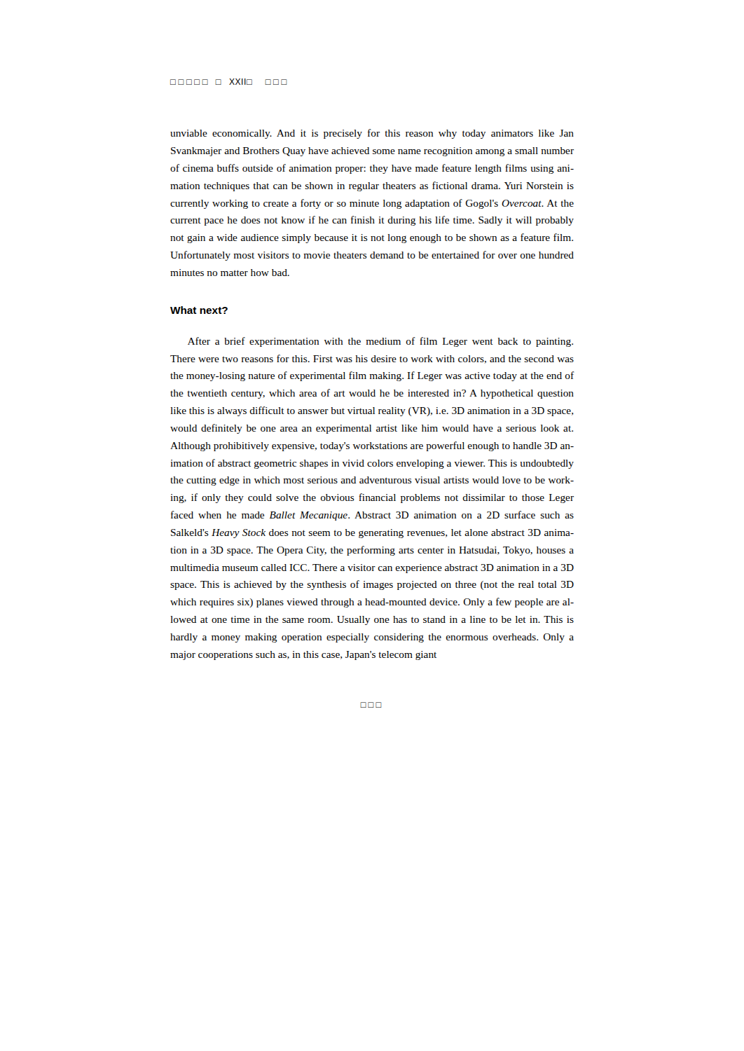□□□□□ □ XXII□ □□□
unviable economically. And it is precisely for this reason why today animators like Jan Svankmajer and Brothers Quay have achieved some name recognition among a small number of cinema buffs outside of animation proper: they have made feature length films using animation techniques that can be shown in regular theaters as fictional drama. Yuri Norstein is currently working to create a forty or so minute long adaptation of Gogol's Overcoat. At the current pace he does not know if he can finish it during his life time. Sadly it will probably not gain a wide audience simply because it is not long enough to be shown as a feature film. Unfortunately most visitors to movie theaters demand to be entertained for over one hundred minutes no matter how bad.
What next?
After a brief experimentation with the medium of film Leger went back to painting. There were two reasons for this. First was his desire to work with colors, and the second was the money-losing nature of experimental film making. If Leger was active today at the end of the twentieth century, which area of art would he be interested in? A hypothetical question like this is always difficult to answer but virtual reality (VR), i.e. 3D animation in a 3D space, would definitely be one area an experimental artist like him would have a serious look at. Although prohibitively expensive, today's workstations are powerful enough to handle 3D animation of abstract geometric shapes in vivid colors enveloping a viewer. This is undoubtedly the cutting edge in which most serious and adventurous visual artists would love to be working, if only they could solve the obvious financial problems not dissimilar to those Leger faced when he made Ballet Mecanique. Abstract 3D animation on a 2D surface such as Salkeld's Heavy Stock does not seem to be generating revenues, let alone abstract 3D animation in a 3D space. The Opera City, the performing arts center in Hatsudai, Tokyo, houses a multimedia museum called ICC. There a visitor can experience abstract 3D animation in a 3D space. This is achieved by the synthesis of images projected on three (not the real total 3D which requires six) planes viewed through a head-mounted device. Only a few people are allowed at one time in the same room. Usually one has to stand in a line to be let in. This is hardly a money making operation especially considering the enormous overheads. Only a major cooperations such as, in this case, Japan's telecom giant
□□□